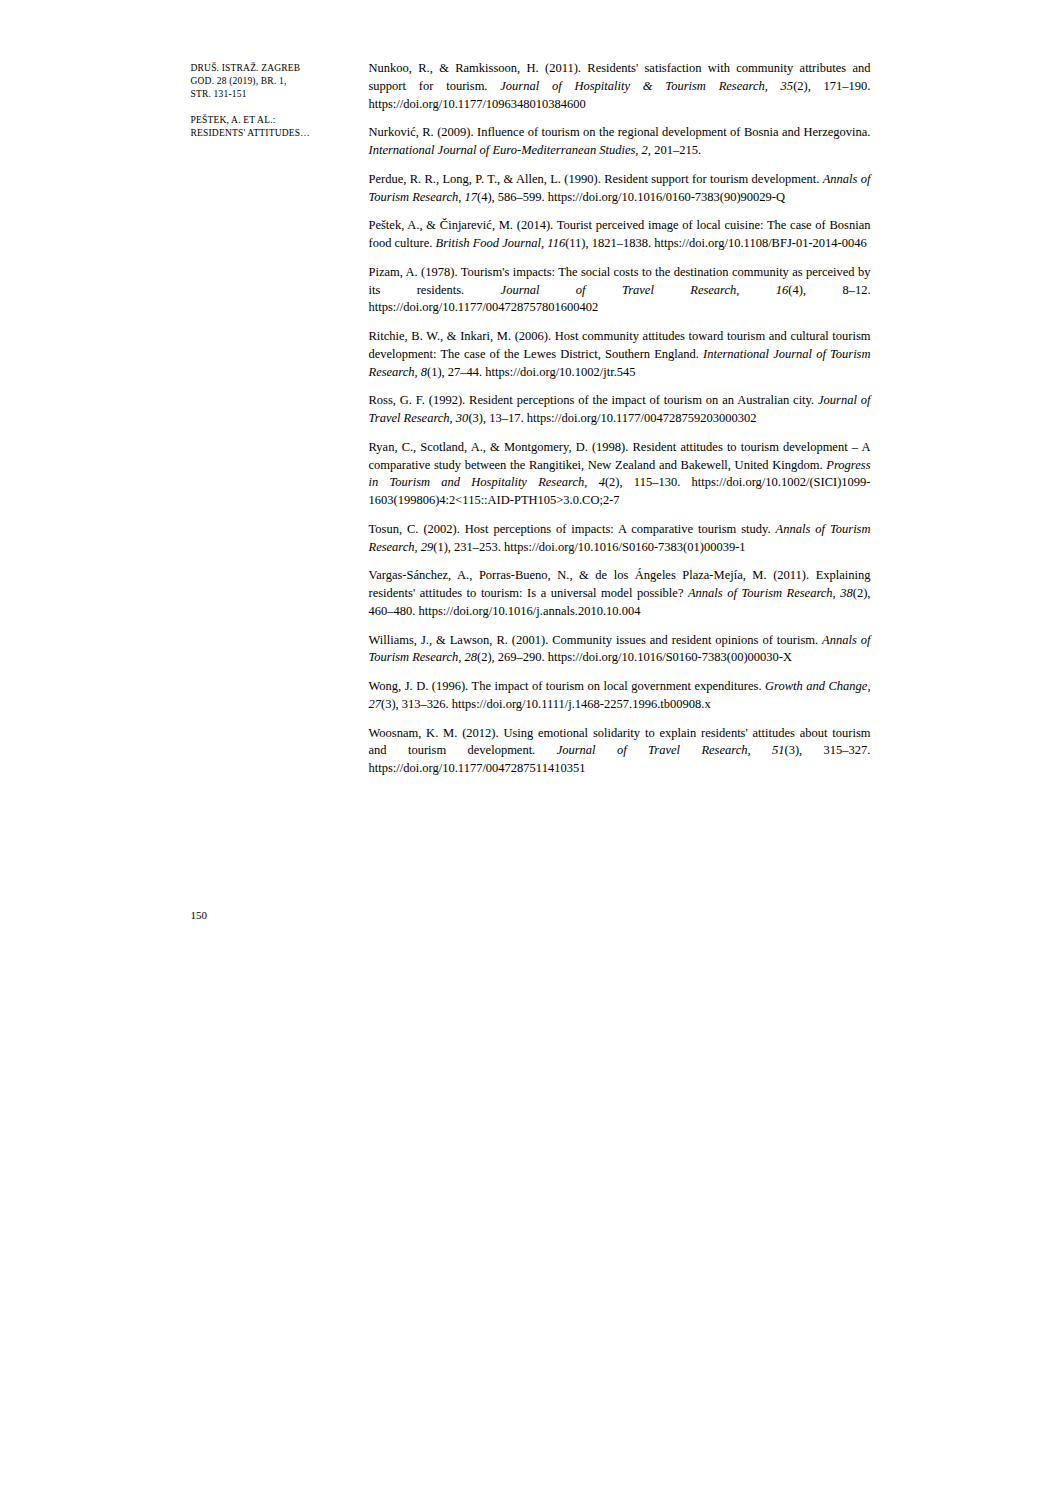DRUŠ. ISTRAŽ. ZAGREB
GOD. 28 (2019), BR. 1,
STR. 131-151
PEŠTEK, A. ET AL.:
RESIDENTS' ATTITUDES…
Nunkoo, R., & Ramkissoon, H. (2011). Residents' satisfaction with community attributes and support for tourism. Journal of Hospitality & Tourism Research, 35(2), 171–190. https://doi.org/10.1177/1096348010384600
Nurković, R. (2009). Influence of tourism on the regional development of Bosnia and Herzegovina. International Journal of Euro-Mediterranean Studies, 2, 201–215.
Perdue, R. R., Long, P. T., & Allen, L. (1990). Resident support for tourism development. Annals of Tourism Research, 17(4), 586–599. https://doi.org/10.1016/0160-7383(90)90029-Q
Peštek, A., & Činjarević, M. (2014). Tourist perceived image of local cuisine: The case of Bosnian food culture. British Food Journal, 116(11), 1821–1838. https://doi.org/10.1108/BFJ-01-2014-0046
Pizam, A. (1978). Tourism's impacts: The social costs to the destination community as perceived by its residents. Journal of Travel Research, 16(4), 8–12. https://doi.org/10.1177/004728757801600402
Ritchie, B. W., & Inkari, M. (2006). Host community attitudes toward tourism and cultural tourism development: The case of the Lewes District, Southern England. International Journal of Tourism Research, 8(1), 27–44. https://doi.org/10.1002/jtr.545
Ross, G. F. (1992). Resident perceptions of the impact of tourism on an Australian city. Journal of Travel Research, 30(3), 13–17. https://doi.org/10.1177/004728759203000302
Ryan, C., Scotland, A., & Montgomery, D. (1998). Resident attitudes to tourism development – A comparative study between the Rangitikei, New Zealand and Bakewell, United Kingdom. Progress in Tourism and Hospitality Research, 4(2), 115–130. https://doi.org/10.1002/(SICI)1099-1603(199806)4:2<115::AID-PTH105>3.0.CO;2-7
Tosun, C. (2002). Host perceptions of impacts: A comparative tourism study. Annals of Tourism Research, 29(1), 231–253. https://doi.org/10.1016/S0160-7383(01)00039-1
Vargas-Sánchez, A., Porras-Bueno, N., & de los Ángeles Plaza-Mejía, M. (2011). Explaining residents' attitudes to tourism: Is a universal model possible? Annals of Tourism Research, 38(2), 460–480. https://doi.org/10.1016/j.annals.2010.10.004
Williams, J., & Lawson, R. (2001). Community issues and resident opinions of tourism. Annals of Tourism Research, 28(2), 269–290. https://doi.org/10.1016/S0160-7383(00)00030-X
Wong, J. D. (1996). The impact of tourism on local government expenditures. Growth and Change, 27(3), 313–326. https://doi.org/10.1111/j.1468-2257.1996.tb00908.x
Woosnam, K. M. (2012). Using emotional solidarity to explain residents' attitudes about tourism and tourism development. Journal of Travel Research, 51(3), 315–327. https://doi.org/10.1177/0047287511410351
150